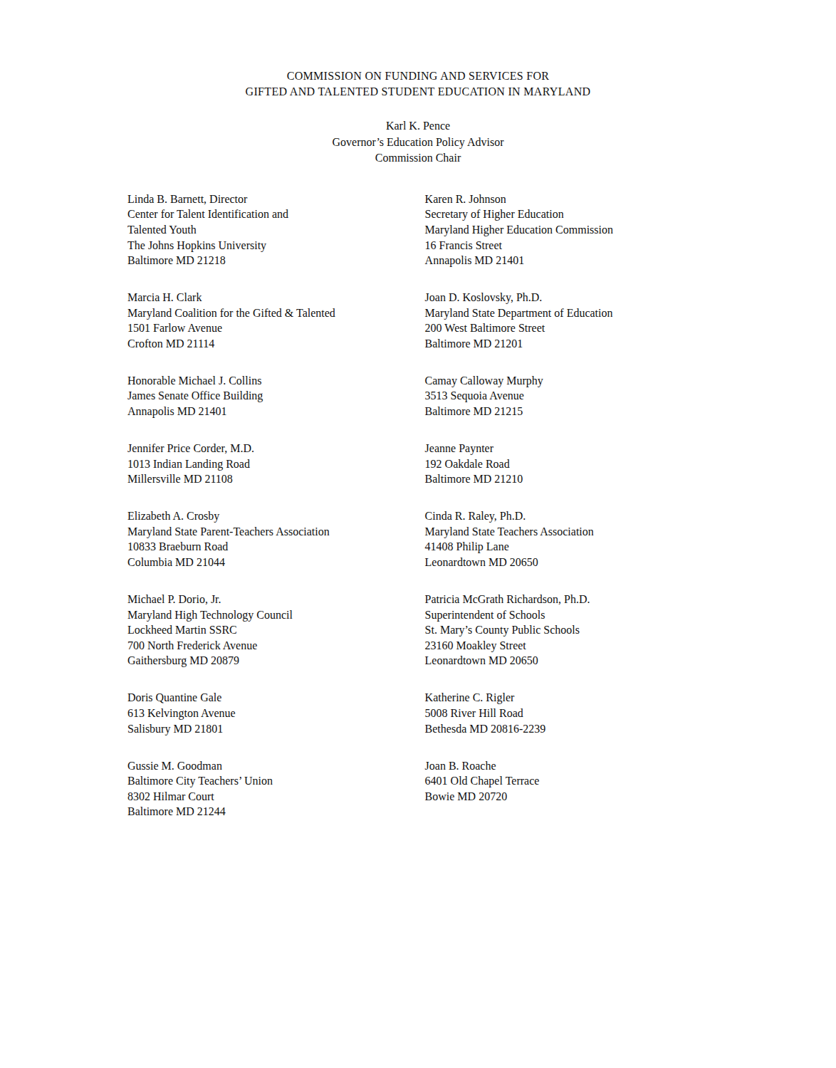Commission on Funding and Services for
Gifted and Talented Student Education in Maryland
Karl K. Pence
Governor’s Education Policy Advisor
Commission Chair
Linda B. Barnett, Director
Center for Talent Identification and
Talented Youth
The Johns Hopkins University
Baltimore MD 21218
Karen R. Johnson
Secretary of Higher Education
Maryland Higher Education Commission
16 Francis Street
Annapolis MD 21401
Marcia H. Clark
Maryland Coalition for the Gifted & Talented
1501 Farlow Avenue
Crofton MD 21114
Joan D. Koslovsky, Ph.D.
Maryland State Department of Education
200 West Baltimore Street
Baltimore MD 21201
Honorable Michael J. Collins
James Senate Office Building
Annapolis MD 21401
Camay Calloway Murphy
3513 Sequoia Avenue
Baltimore MD 21215
Jennifer Price Corder, M.D.
1013 Indian Landing Road
Millersville MD 21108
Jeanne Paynter
192 Oakdale Road
Baltimore MD 21210
Elizabeth A. Crosby
Maryland State Parent-Teachers Association
10833 Braeburn Road
Columbia MD 21044
Cinda R. Raley, Ph.D.
Maryland State Teachers Association
41408 Philip Lane
Leonardtown MD 20650
Michael P. Dorio, Jr.
Maryland High Technology Council
Lockheed Martin SSRC
700 North Frederick Avenue
Gaithersburg MD 20879
Patricia McGrath Richardson, Ph.D.
Superintendent of Schools
St. Mary’s County Public Schools
23160 Moakley Street
Leonardtown MD 20650
Doris Quantine Gale
613 Kelvington Avenue
Salisbury MD 21801
Katherine C. Rigler
5008 River Hill Road
Bethesda MD 20816-2239
Gussie M. Goodman
Baltimore City Teachers’ Union
8302 Hilmar Court
Baltimore MD 21244
Joan B. Roache
6401 Old Chapel Terrace
Bowie MD 20720